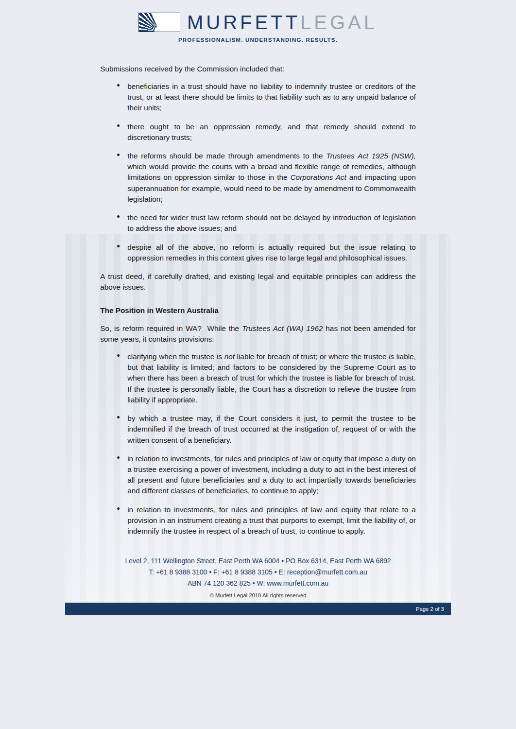MURFETT LEGAL
PROFESSIONALISM. UNDERSTANDING. RESULTS.
Submissions received by the Commission included that:
beneficiaries in a trust should have no liability to indemnify trustee or creditors of the trust, or at least there should be limits to that liability such as to any unpaid balance of their units;
there ought to be an oppression remedy, and that remedy should extend to discretionary trusts;
the reforms should be made through amendments to the Trustees Act 1925 (NSW), which would provide the courts with a broad and flexible range of remedies, although limitations on oppression similar to those in the Corporations Act and impacting upon superannuation for example, would need to be made by amendment to Commonwealth legislation;
the need for wider trust law reform should not be delayed by introduction of legislation to address the above issues; and
despite all of the above, no reform is actually required but the issue relating to oppression remedies in this context gives rise to large legal and philosophical issues.
A trust deed, if carefully drafted, and existing legal and equitable principles can address the above issues.
The Position in Western Australia
So, is reform required in WA? While the Trustees Act (WA) 1962 has not been amended for some years, it contains provisions:
clarifying when the trustee is not liable for breach of trust; or where the trustee is liable, but that liability is limited; and factors to be considered by the Supreme Court as to when there has been a breach of trust for which the trustee is liable for breach of trust. If the trustee is personally liable, the Court has a discretion to relieve the trustee from liability if appropriate.
by which a trustee may, if the Court considers it just, to permit the trustee to be indemnified if the breach of trust occurred at the instigation of, request of or with the written consent of a beneficiary.
in relation to investments, for rules and principles of law or equity that impose a duty on a trustee exercising a power of investment, including a duty to act in the best interest of all present and future beneficiaries and a duty to act impartially towards beneficiaries and different classes of beneficiaries, to continue to apply;
in relation to investments, for rules and principles of law and equity that relate to a provision in an instrument creating a trust that purports to exempt, limit the liability of, or indemnify the trustee in respect of a breach of trust, to continue to apply.
Level 2, 111 Wellington Street, East Perth WA 6004 • PO Box 6314, East Perth WA 6892
T: +61 8 9388 3100 • F: +61 8 9388 3105 • E: reception@murfett.com.au
ABN 74 120 362 825 • W: www.murfett.com.au
© Murfett Legal 2018 All rights reserved
Page 2 of 3